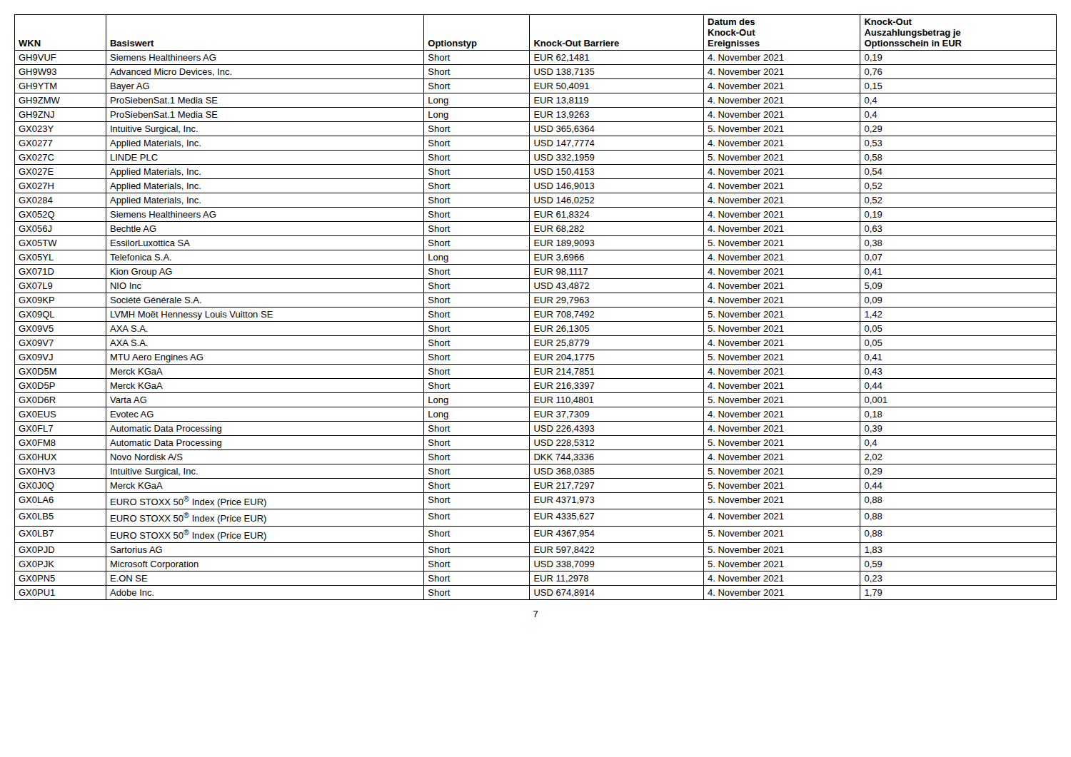| WKN | Basiswert | Optionstyp | Knock-Out Barriere | Datum des Knock-Out Ereignisses | Knock-Out Auszahlungsbetrag je Optionsschein in EUR |
| --- | --- | --- | --- | --- | --- |
| GH9VUF | Siemens Healthineers AG | Short | EUR 62,1481 | 4. November 2021 | 0,19 |
| GH9W93 | Advanced Micro Devices, Inc. | Short | USD 138,7135 | 4. November 2021 | 0,76 |
| GH9YTM | Bayer AG | Short | EUR 50,4091 | 4. November 2021 | 0,15 |
| GH9ZMW | ProSiebenSat.1 Media SE | Long | EUR 13,8119 | 4. November 2021 | 0,4 |
| GH9ZNJ | ProSiebenSat.1 Media SE | Long | EUR 13,9263 | 4. November 2021 | 0,4 |
| GX023Y | Intuitive Surgical, Inc. | Short | USD 365,6364 | 5. November 2021 | 0,29 |
| GX0277 | Applied Materials, Inc. | Short | USD 147,7774 | 4. November 2021 | 0,53 |
| GX027C | LINDE PLC | Short | USD 332,1959 | 5. November 2021 | 0,58 |
| GX027E | Applied Materials, Inc. | Short | USD 150,4153 | 4. November 2021 | 0,54 |
| GX027H | Applied Materials, Inc. | Short | USD 146,9013 | 4. November 2021 | 0,52 |
| GX0284 | Applied Materials, Inc. | Short | USD 146,0252 | 4. November 2021 | 0,52 |
| GX052Q | Siemens Healthineers AG | Short | EUR 61,8324 | 4. November 2021 | 0,19 |
| GX056J | Bechtle AG | Short | EUR 68,282 | 4. November 2021 | 0,63 |
| GX05TW | EssilorLuxottica SA | Short | EUR 189,9093 | 5. November 2021 | 0,38 |
| GX05YL | Telefonica S.A. | Long | EUR 3,6966 | 4. November 2021 | 0,07 |
| GX071D | Kion Group AG | Short | EUR 98,1117 | 4. November 2021 | 0,41 |
| GX07L9 | NIO Inc | Short | USD 43,4872 | 4. November 2021 | 5,09 |
| GX09KP | Société Générale S.A. | Short | EUR 29,7963 | 4. November 2021 | 0,09 |
| GX09QL | LVMH Moët Hennessy Louis Vuitton SE | Short | EUR 708,7492 | 5. November 2021 | 1,42 |
| GX09V5 | AXA S.A. | Short | EUR 26,1305 | 5. November 2021 | 0,05 |
| GX09V7 | AXA S.A. | Short | EUR 25,8779 | 4. November 2021 | 0,05 |
| GX09VJ | MTU Aero Engines AG | Short | EUR 204,1775 | 5. November 2021 | 0,41 |
| GX0D5M | Merck KGaA | Short | EUR 214,7851 | 4. November 2021 | 0,43 |
| GX0D5P | Merck KGaA | Short | EUR 216,3397 | 4. November 2021 | 0,44 |
| GX0D6R | Varta AG | Long | EUR 110,4801 | 5. November 2021 | 0,001 |
| GX0EUS | Evotec AG | Long | EUR 37,7309 | 4. November 2021 | 0,18 |
| GX0FL7 | Automatic Data Processing | Short | USD 226,4393 | 4. November 2021 | 0,39 |
| GX0FM8 | Automatic Data Processing | Short | USD 228,5312 | 5. November 2021 | 0,4 |
| GX0HUX | Novo Nordisk A/S | Short | DKK 744,3336 | 4. November 2021 | 2,02 |
| GX0HV3 | Intuitive Surgical, Inc. | Short | USD 368,0385 | 5. November 2021 | 0,29 |
| GX0J0Q | Merck KGaA | Short | EUR 217,7297 | 5. November 2021 | 0,44 |
| GX0LA6 | EURO STOXX 50 ® Index (Price EUR) | Short | EUR 4371,973 | 5. November 2021 | 0,88 |
| GX0LB5 | EURO STOXX 50 ® Index (Price EUR) | Short | EUR 4335,627 | 4. November 2021 | 0,88 |
| GX0LB7 | EURO STOXX 50 ® Index (Price EUR) | Short | EUR 4367,954 | 5. November 2021 | 0,88 |
| GX0PJD | Sartorius AG | Short | EUR 597,8422 | 5. November 2021 | 1,83 |
| GX0PJK | Microsoft Corporation | Short | USD 338,7099 | 5. November 2021 | 0,59 |
| GX0PN5 | E.ON SE | Short | EUR 11,2978 | 4. November 2021 | 0,23 |
| GX0PU1 | Adobe Inc. | Short | USD 674,8914 | 4. November 2021 | 1,79 |
7